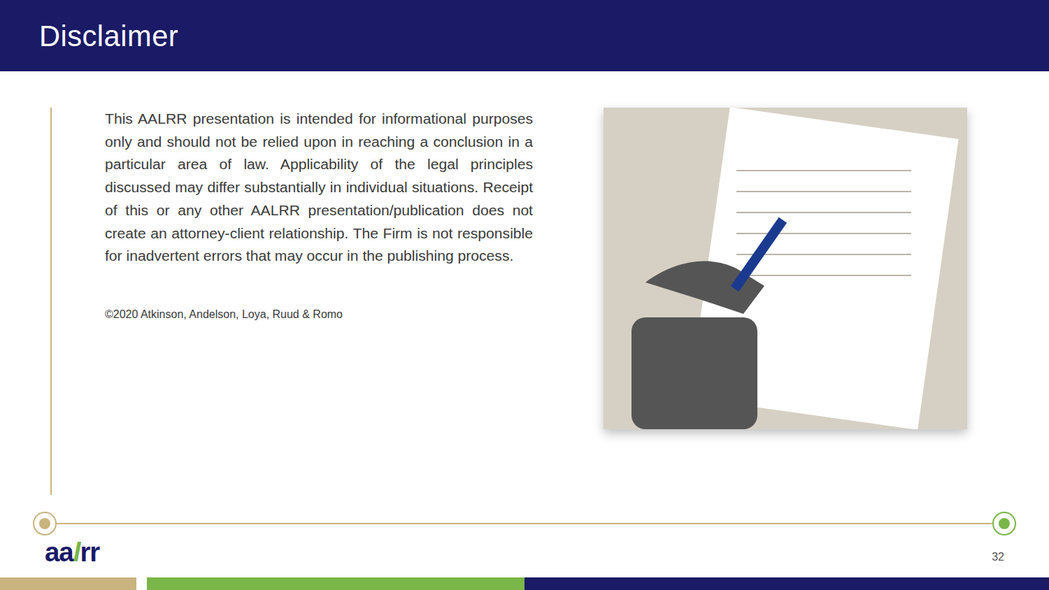Disclaimer
This AALRR presentation is intended for informational purposes only and should not be relied upon in reaching a conclusion in a particular area of law. Applicability of the legal principles discussed may differ substantially in individual situations. Receipt of this or any other AALRR presentation/publication does not create an attorney-client relationship. The Firm is not responsible for inadvertent errors that may occur in the publishing process.
©2020 Atkinson, Andelson, Loya, Ruud & Romo
aalrr
32